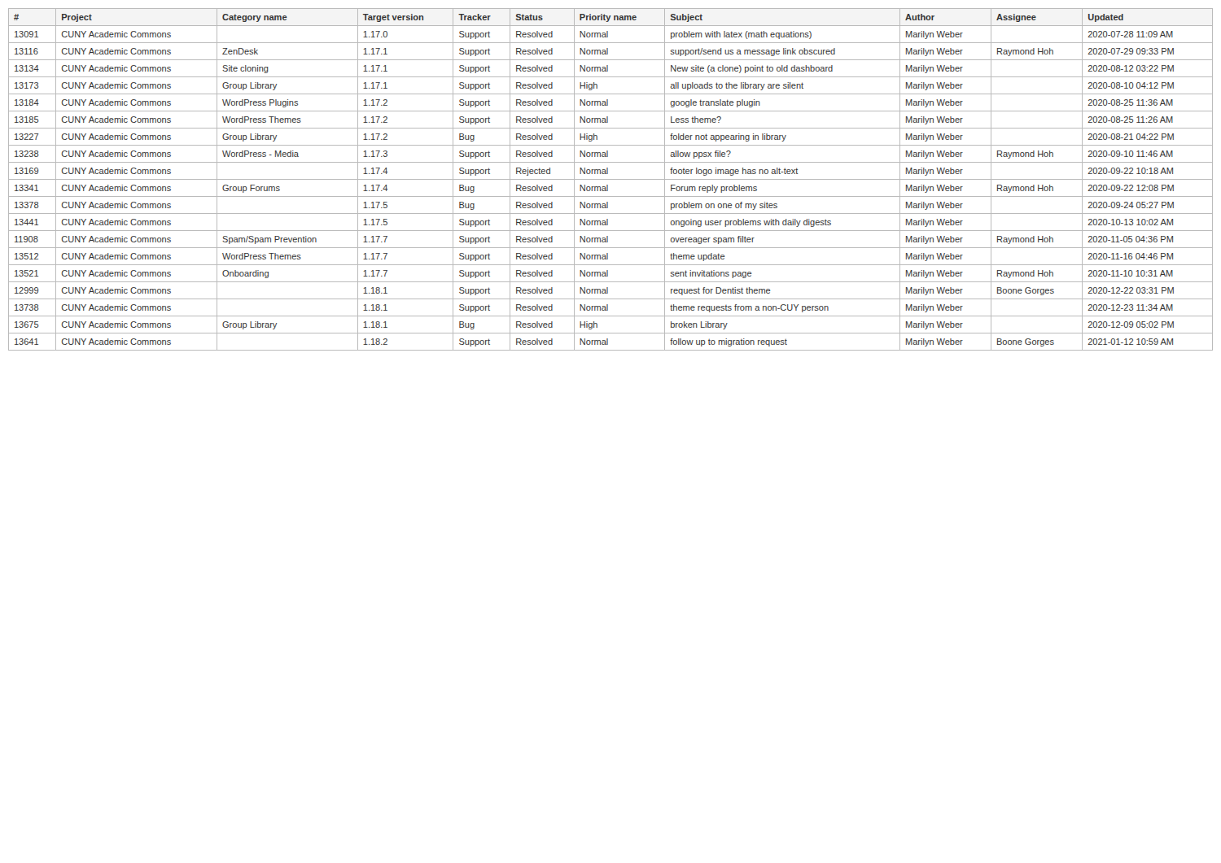| # | Project | Category name | Target version | Tracker | Status | Priority name | Subject | Author | Assignee | Updated |
| --- | --- | --- | --- | --- | --- | --- | --- | --- | --- | --- |
| 13091 | CUNY Academic Commons | | 1.17.0 | Support | Resolved | Normal | problem with latex (math equations) | Marilyn Weber | | 2020-07-28 11:09 AM |
| 13116 | CUNY Academic Commons | ZenDesk | 1.17.1 | Support | Resolved | Normal | support/send us a message link obscured | Marilyn Weber | Raymond Hoh | 2020-07-29 09:33 PM |
| 13134 | CUNY Academic Commons | Site cloning | 1.17.1 | Support | Resolved | Normal | New site (a clone) point to old dashboard | Marilyn Weber | | 2020-08-12 03:22 PM |
| 13173 | CUNY Academic Commons | Group Library | 1.17.1 | Support | Resolved | High | all uploads to the library are silent | Marilyn Weber | | 2020-08-10 04:12 PM |
| 13184 | CUNY Academic Commons | WordPress Plugins | 1.17.2 | Support | Resolved | Normal | google translate plugin | Marilyn Weber | | 2020-08-25 11:36 AM |
| 13185 | CUNY Academic Commons | WordPress Themes | 1.17.2 | Support | Resolved | Normal | Less theme? | Marilyn Weber | | 2020-08-25 11:26 AM |
| 13227 | CUNY Academic Commons | Group Library | 1.17.2 | Bug | Resolved | High | folder not appearing in library | Marilyn Weber | | 2020-08-21 04:22 PM |
| 13238 | CUNY Academic Commons | WordPress - Media | 1.17.3 | Support | Resolved | Normal | allow ppsx file? | Marilyn Weber | Raymond Hoh | 2020-09-10 11:46 AM |
| 13169 | CUNY Academic Commons | | 1.17.4 | Support | Rejected | Normal | footer logo image has no alt-text | Marilyn Weber | | 2020-09-22 10:18 AM |
| 13341 | CUNY Academic Commons | Group Forums | 1.17.4 | Bug | Resolved | Normal | Forum reply problems | Marilyn Weber | Raymond Hoh | 2020-09-22 12:08 PM |
| 13378 | CUNY Academic Commons | | 1.17.5 | Bug | Resolved | Normal | problem on one of my sites | Marilyn Weber | | 2020-09-24 05:27 PM |
| 13441 | CUNY Academic Commons | | 1.17.5 | Support | Resolved | Normal | ongoing user problems with daily digests | Marilyn Weber | | 2020-10-13 10:02 AM |
| 11908 | CUNY Academic Commons | Spam/Spam Prevention | 1.17.7 | Support | Resolved | Normal | overeager spam filter | Marilyn Weber | Raymond Hoh | 2020-11-05 04:36 PM |
| 13512 | CUNY Academic Commons | WordPress Themes | 1.17.7 | Support | Resolved | Normal | theme update | Marilyn Weber | | 2020-11-16 04:46 PM |
| 13521 | CUNY Academic Commons | Onboarding | 1.17.7 | Support | Resolved | Normal | sent invitations page | Marilyn Weber | Raymond Hoh | 2020-11-10 10:31 AM |
| 12999 | CUNY Academic Commons | | 1.18.1 | Support | Resolved | Normal | request for Dentist theme | Marilyn Weber | Boone Gorges | 2020-12-22 03:31 PM |
| 13738 | CUNY Academic Commons | | 1.18.1 | Support | Resolved | Normal | theme requests from a non-CUY person | Marilyn Weber | | 2020-12-23 11:34 AM |
| 13675 | CUNY Academic Commons | Group Library | 1.18.1 | Bug | Resolved | High | broken Library | Marilyn Weber | | 2020-12-09 05:02 PM |
| 13641 | CUNY Academic Commons | | 1.18.2 | Support | Resolved | Normal | follow up to migration request | Marilyn Weber | Boone Gorges | 2021-01-12 10:59 AM |